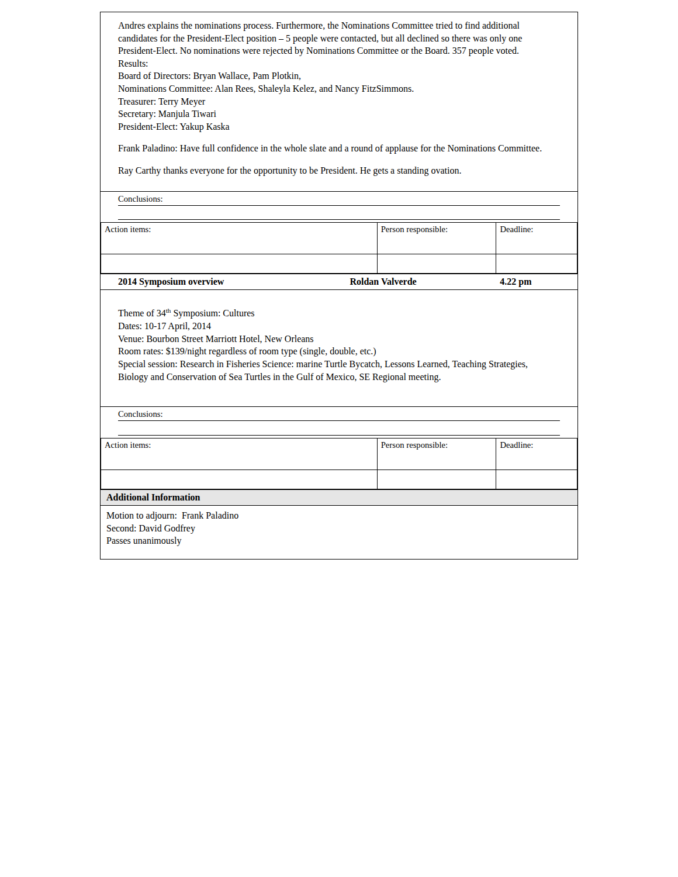Andres explains the nominations process. Furthermore, the Nominations Committee tried to find additional candidates for the President-Elect position – 5 people were contacted, but all declined so there was only one President-Elect. No nominations were rejected by Nominations Committee or the Board. 357 people voted.
Results:
Board of Directors: Bryan Wallace, Pam Plotkin,
Nominations Committee: Alan Rees, Shaleyla Kelez, and Nancy FitzSimmons.
Treasurer: Terry Meyer
Secretary: Manjula Tiwari
President-Elect: Yakup Kaska
Frank Paladino: Have full confidence in the whole slate and a round of applause for the Nominations Committee.
Ray Carthy thanks everyone for the opportunity to be President. He gets a standing ovation.
Conclusions:
| Action items: | Person responsible: | Deadline: |
2014 Symposium overview Roldan Valverde 4.22 pm
Theme of 34th Symposium: Cultures
Dates: 10-17 April, 2014
Venue: Bourbon Street Marriott Hotel, New Orleans
Room rates: $139/night regardless of room type (single, double, etc.)
Special session: Research in Fisheries Science: marine Turtle Bycatch, Lessons Learned, Teaching Strategies, Biology and Conservation of Sea Turtles in the Gulf of Mexico, SE Regional meeting.
Conclusions:
| Action items: | Person responsible: | Deadline: |
Additional Information
Motion to adjourn: Frank Paladino
Second: David Godfrey
Passes unanimously